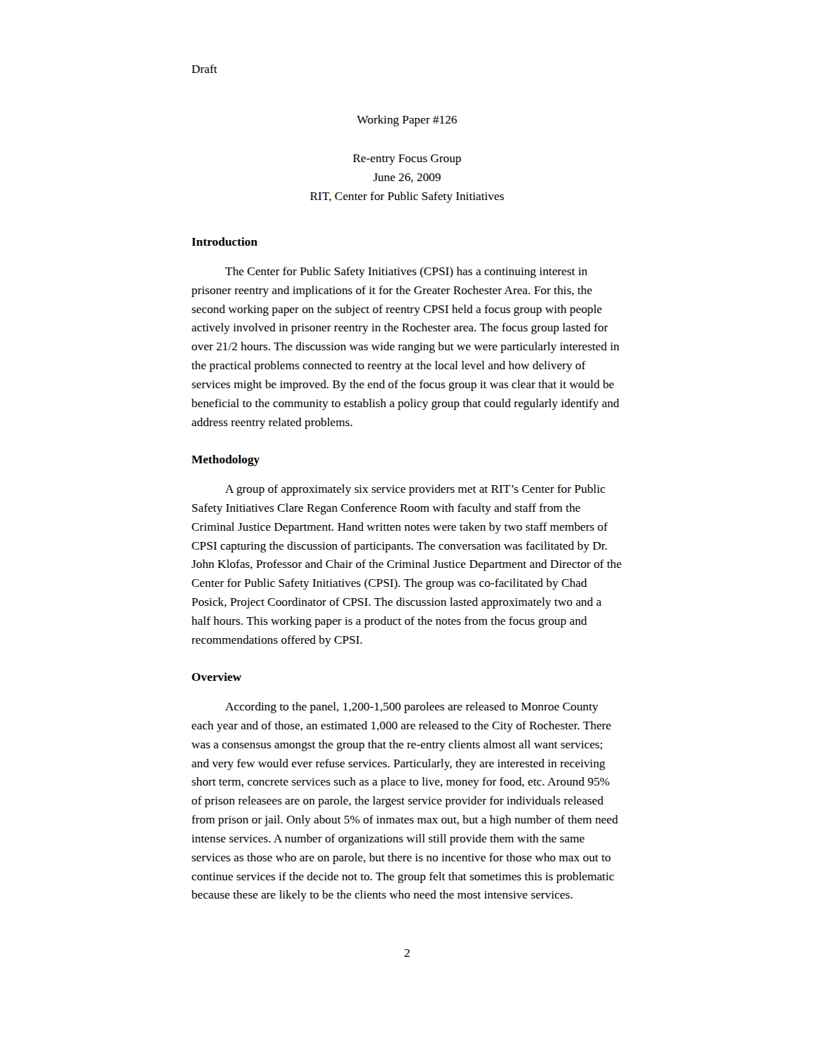Draft
Working Paper #126
Re-entry Focus Group
June 26, 2009
RIT, Center for Public Safety Initiatives
Introduction
The Center for Public Safety Initiatives (CPSI) has a continuing interest in prisoner reentry and implications of it for the Greater Rochester Area. For this, the second working paper on the subject of reentry CPSI held a focus group with people actively involved in prisoner reentry in the Rochester area. The focus group lasted for over 21/2 hours. The discussion was wide ranging but we were particularly interested in the practical problems connected to reentry at the local level and how delivery of services might be improved. By the end of the focus group it was clear that it would be beneficial to the community to establish a policy group that could regularly identify and address reentry related problems.
Methodology
A group of approximately six service providers met at RIT’s Center for Public Safety Initiatives Clare Regan Conference Room with faculty and staff from the Criminal Justice Department. Hand written notes were taken by two staff members of CPSI capturing the discussion of participants. The conversation was facilitated by Dr. John Klofas, Professor and Chair of the Criminal Justice Department and Director of the Center for Public Safety Initiatives (CPSI). The group was co-facilitated by Chad Posick, Project Coordinator of CPSI. The discussion lasted approximately two and a half hours. This working paper is a product of the notes from the focus group and recommendations offered by CPSI.
Overview
According to the panel, 1,200-1,500 parolees are released to Monroe County each year and of those, an estimated 1,000 are released to the City of Rochester. There was a consensus amongst the group that the re-entry clients almost all want services; and very few would ever refuse services. Particularly, they are interested in receiving short term, concrete services such as a place to live, money for food, etc. Around 95% of prison releasees are on parole, the largest service provider for individuals released from prison or jail. Only about 5% of inmates max out, but a high number of them need intense services. A number of organizations will still provide them with the same services as those who are on parole, but there is no incentive for those who max out to continue services if the decide not to. The group felt that sometimes this is problematic because these are likely to be the clients who need the most intensive services.
2